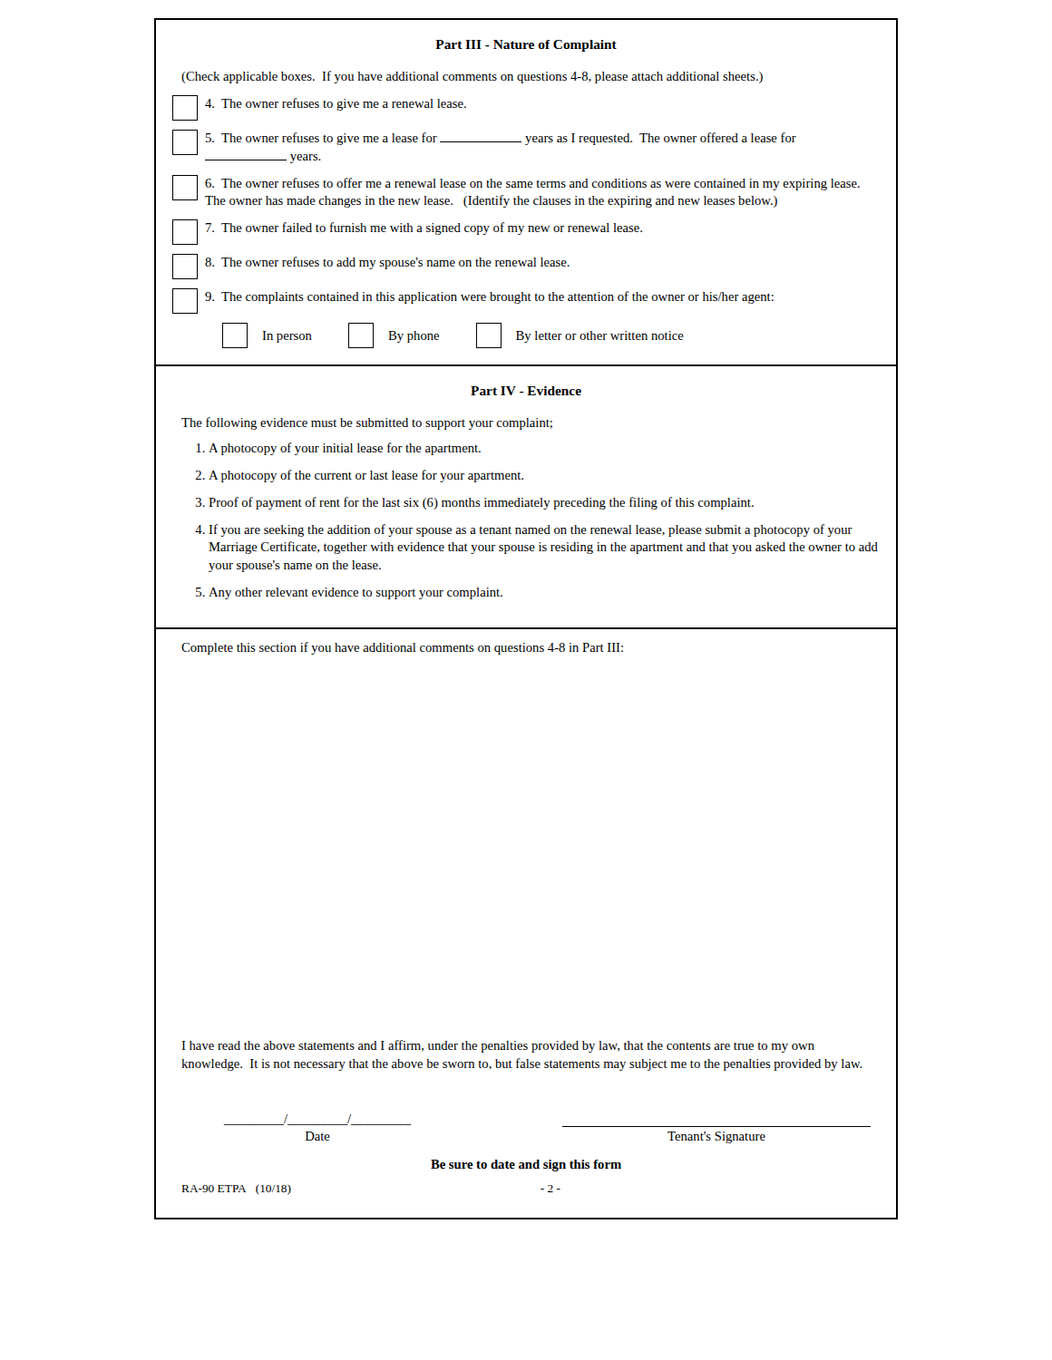Part III - Nature of Complaint
(Check applicable boxes. If you have additional comments on questions 4-8, please attach additional sheets.)
4. The owner refuses to give me a renewal lease.
5. The owner refuses to give me a lease for years as I requested. The owner offered a lease for years.
6. The owner refuses to offer me a renewal lease on the same terms and conditions as were contained in my expiring lease. The owner has made changes in the new lease. (Identify the clauses in the expiring and new leases below.)
7. The owner failed to furnish me with a signed copy of my new or renewal lease.
8. The owner refuses to add my spouse's name on the renewal lease.
9. The complaints contained in this application were brought to the attention of the owner or his/her agent:
In person
By phone
By letter or other written notice
Part IV - Evidence
The following evidence must be submitted to support your complaint;
A photocopy of your initial lease for the apartment.
A photocopy of the current or last lease for your apartment.
Proof of payment of rent for the last six (6) months immediately preceding the filing of this complaint.
If you are seeking the addition of your spouse as a tenant named on the renewal lease, please submit a photocopy of your Marriage Certificate, together with evidence that your spouse is residing in the apartment and that you asked the owner to add your spouse's name on the lease.
Any other relevant evidence to support your complaint.
Complete this section if you have additional comments on questions 4-8 in Part III:
I have read the above statements and I affirm, under the penalties provided by law, that the contents are true to my own knowledge. It is not necessary that the above be sworn to, but false statements may subject me to the penalties provided by law.
_________/_________/_________
Date
Tenant's Signature
Be sure to date and sign this form
RA-90 ETPA (10/18) - 2 -